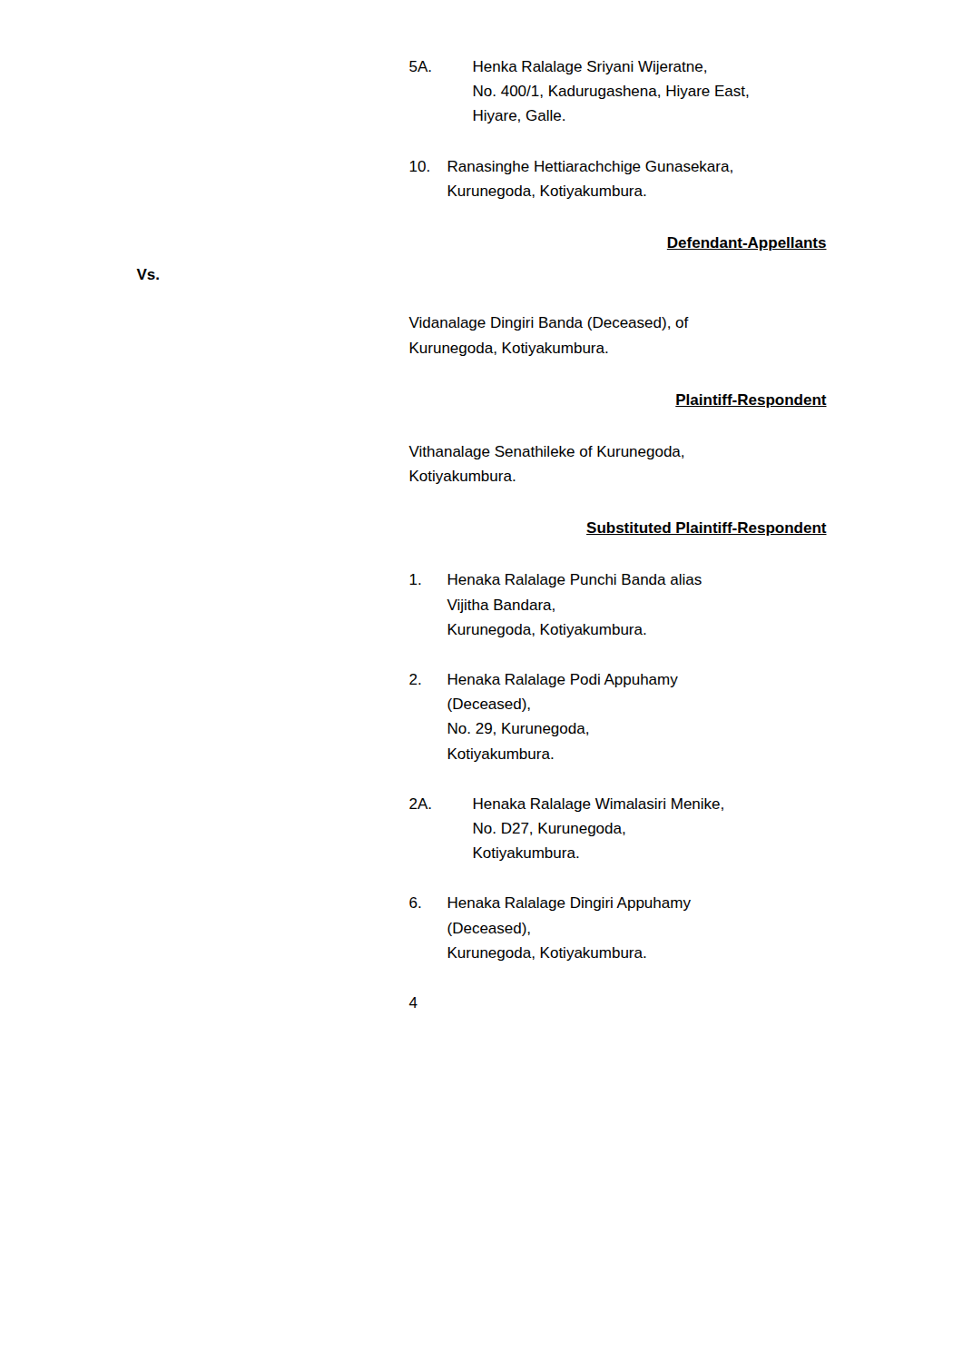5A.
Henka Ralalage Sriyani Wijeratne,
No. 400/1, Kadurugashena, Hiyare East,
Hiyare, Galle.
10.
Ranasinghe Hettiarachchige Gunasekara,
Kurunegoda, Kotiyakumbura.
Defendant-Appellants
Vs.
Vidanalage Dingiri Banda (Deceased), of
Kurunegoda, Kotiyakumbura.
Plaintiff-Respondent
Vithanalage Senathileke of Kurunegoda,
Kotiyakumbura.
Substituted Plaintiff-Respondent
1.
Henaka Ralalage Punchi Banda alias
Vijitha Bandara,
Kurunegoda, Kotiyakumbura.
2.
Henaka Ralalage Podi Appuhamy
(Deceased),
No. 29, Kurunegoda,
Kotiyakumbura.
2A.
Henaka Ralalage Wimalasiri Menike,
No. D27, Kurunegoda,
Kotiyakumbura.
6.
Henaka Ralalage Dingiri Appuhamy
(Deceased),
Kurunegoda, Kotiyakumbura.
4